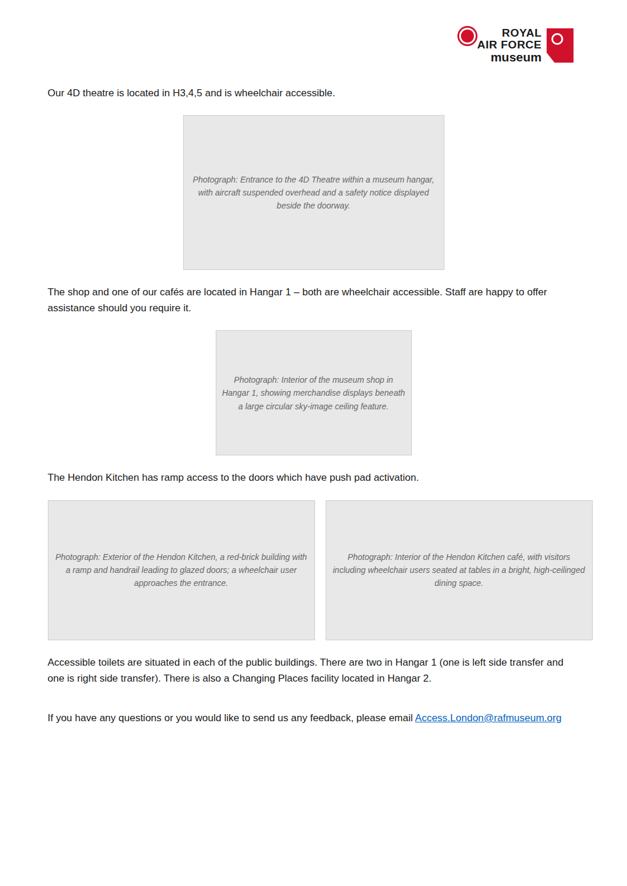Royal
Air Force
museum
Our 4D theatre is located in H3,4,5 and is wheelchair accessible.
Photograph: Entrance to the 4D Theatre within a museum hangar, with aircraft suspended overhead and a safety notice displayed beside the doorway.
The shop and one of our cafés are located in Hangar 1 – both are wheelchair accessible. Staff are happy to offer assistance should you require it.
Photograph: Interior of the museum shop in Hangar 1, showing merchandise displays beneath a large circular sky-image ceiling feature.
The Hendon Kitchen has ramp access to the doors which have push pad activation.
Photograph: Exterior of the Hendon Kitchen, a red-brick building with a ramp and handrail leading to glazed doors; a wheelchair user approaches the entrance.
Photograph: Interior of the Hendon Kitchen café, with visitors including wheelchair users seated at tables in a bright, high-ceilinged dining space.
Accessible toilets are situated in each of the public buildings. There are two in Hangar 1 (one is left side transfer and one is right side transfer). There is also a Changing Places facility located in Hangar 2.
If you have any questions or you would like to send us any feedback, please email Access.London@rafmuseum.org